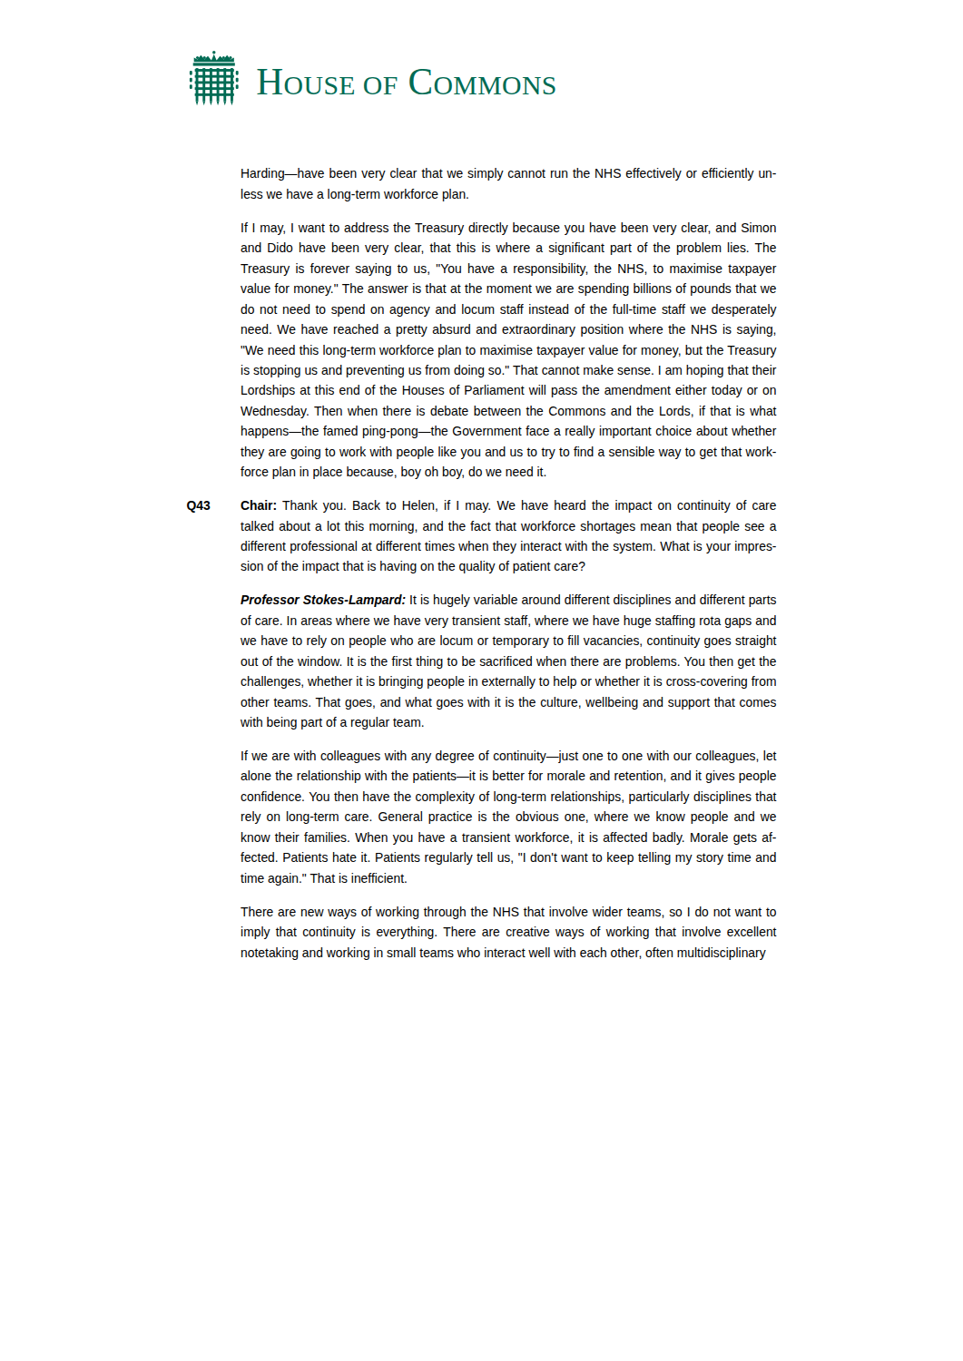HOUSE OF COMMONS
Harding—have been very clear that we simply cannot run the NHS effectively or efficiently unless we have a long-term workforce plan.
If I may, I want to address the Treasury directly because you have been very clear, and Simon and Dido have been very clear, that this is where a significant part of the problem lies. The Treasury is forever saying to us, "You have a responsibility, the NHS, to maximise taxpayer value for money." The answer is that at the moment we are spending billions of pounds that we do not need to spend on agency and locum staff instead of the full-time staff we desperately need. We have reached a pretty absurd and extraordinary position where the NHS is saying, "We need this long-term workforce plan to maximise taxpayer value for money, but the Treasury is stopping us and preventing us from doing so." That cannot make sense. I am hoping that their Lordships at this end of the Houses of Parliament will pass the amendment either today or on Wednesday. Then when there is debate between the Commons and the Lords, if that is what happens—the famed ping-pong—the Government face a really important choice about whether they are going to work with people like you and us to try to find a sensible way to get that workforce plan in place because, boy oh boy, do we need it.
Q43
Chair: Thank you. Back to Helen, if I may. We have heard the impact on continuity of care talked about a lot this morning, and the fact that workforce shortages mean that people see a different professional at different times when they interact with the system. What is your impression of the impact that is having on the quality of patient care?
Professor Stokes-Lampard: It is hugely variable around different disciplines and different parts of care. In areas where we have very transient staff, where we have huge staffing rota gaps and we have to rely on people who are locum or temporary to fill vacancies, continuity goes straight out of the window. It is the first thing to be sacrificed when there are problems. You then get the challenges, whether it is bringing people in externally to help or whether it is cross-covering from other teams. That goes, and what goes with it is the culture, wellbeing and support that comes with being part of a regular team.
If we are with colleagues with any degree of continuity—just one to one with our colleagues, let alone the relationship with the patients—it is better for morale and retention, and it gives people confidence. You then have the complexity of long-term relationships, particularly disciplines that rely on long-term care. General practice is the obvious one, where we know people and we know their families. When you have a transient workforce, it is affected badly. Morale gets affected. Patients hate it. Patients regularly tell us, "I don't want to keep telling my story time and time again." That is inefficient.
There are new ways of working through the NHS that involve wider teams, so I do not want to imply that continuity is everything. There are creative ways of working that involve excellent notetaking and working in small teams who interact well with each other, often multidisciplinary